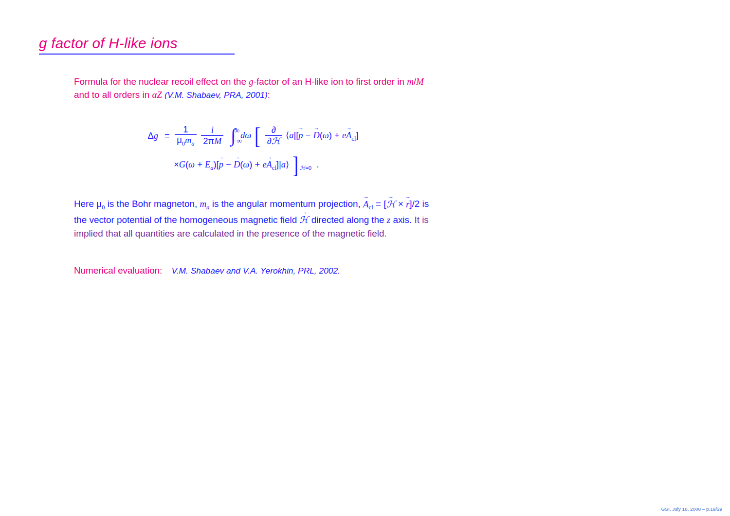g factor of H-like ions
Formula for the nuclear recoil effect on the g-factor of an H-like ion to first order in m/M and to all orders in αZ (V.M. Shabaev, PRA, 2001):
| Δ g | = | 1 μ 0 m a i 2π M ∫ ∞ −∞ dω [ ∂ ∂ ℋ ⟨ a /[ p − D ( ω ) + e A cl ] |
| | | × G ( ω + E a )[ p − D ( ω ) + e A cl ]/ a ⟩ ] ℋ =0 . |
Here μ0 is the Bohr magneton, ma is the angular momentum projection, Acl = [ℋ × r]/2 is the vector potential of the homogeneous magnetic field ℋ directed along the z axis. It is implied that all quantities are calculated in the presence of the magnetic field.
Numerical evaluation: V.M. Shabaev and V.A. Yerokhin, PRL, 2002.
GSI, July 18, 2008 – p.19/29